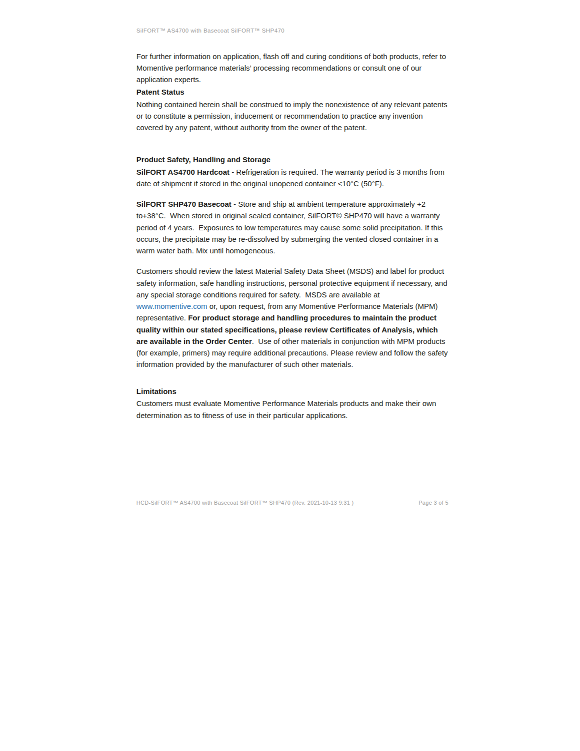SilFORT™ AS4700 with Basecoat SilFORT™ SHP470
For further information on application, flash off and curing conditions of both products, refer to Momentive performance materials’ processing recommendations or consult one of our application experts.
Patent Status
Nothing contained herein shall be construed to imply the nonexistence of any relevant patents or to constitute a permission, inducement or recommendation to practice any invention covered by any patent, without authority from the owner of the patent.
Product Safety, Handling and Storage
SilFORT AS4700 Hardcoat - Refrigeration is required. The warranty period is 3 months from date of shipment if stored in the original unopened container <10°C (50°F).
SilFORT SHP470 Basecoat - Store and ship at ambient temperature approximately +2 to+38°C. When stored in original sealed container, SilFORT© SHP470 will have a warranty period of 4 years. Exposures to low temperatures may cause some solid precipitation. If this occurs, the precipitate may be re-dissolved by submerging the vented closed container in a warm water bath. Mix until homogeneous.
Customers should review the latest Material Safety Data Sheet (MSDS) and label for product safety information, safe handling instructions, personal protective equipment if necessary, and any special storage conditions required for safety. MSDS are available at www.momentive.com or, upon request, from any Momentive Performance Materials (MPM) representative. For product storage and handling procedures to maintain the product quality within our stated specifications, please review Certificates of Analysis, which are available in the Order Center. Use of other materials in conjunction with MPM products (for example, primers) may require additional precautions. Please review and follow the safety information provided by the manufacturer of such other materials.
Limitations
Customers must evaluate Momentive Performance Materials products and make their own determination as to fitness of use in their particular applications.
HCD-SilFORT™ AS4700 with Basecoat SilFORT™ SHP470 (Rev. 2021-10-13 9:31 ) Page 3 of 5